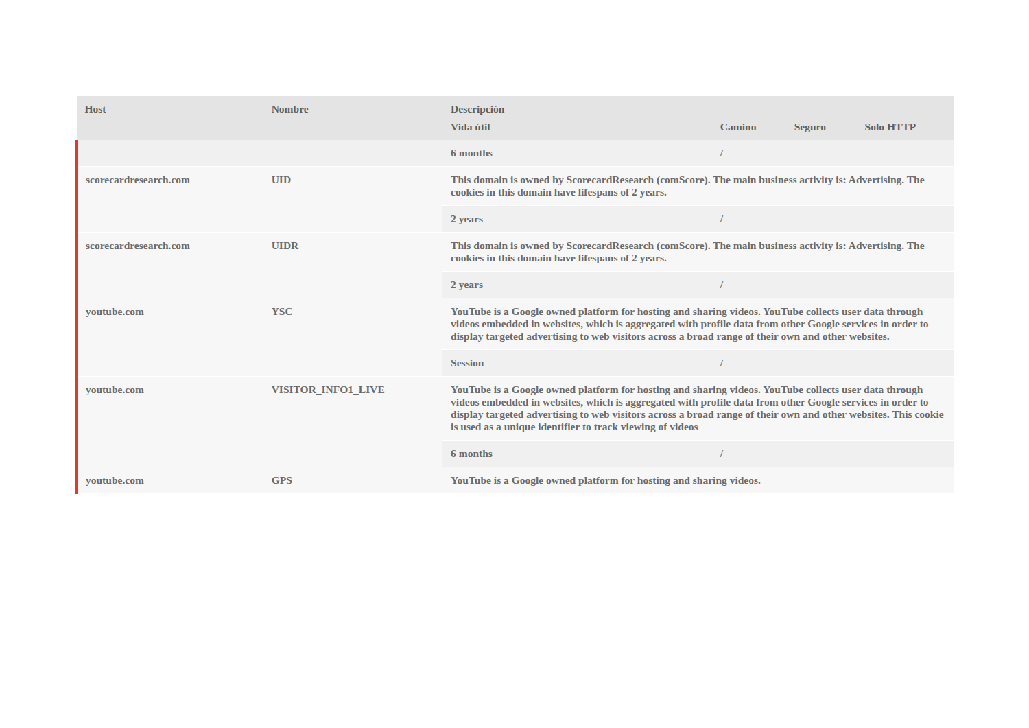| Host | Nombre | Descripción |
| --- | --- | --- |
| Vida útil | Camino | Seguro | Solo HTTP |
| | | 6 months | / | | |
| scorecardresearch.com | UID | This domain is owned by ScorecardResearch (comScore). The main business activity is: Advertising. The cookies in this domain have lifespans of 2 years. |
| 2 years | / | | |
| scorecardresearch.com | UIDR | This domain is owned by ScorecardResearch (comScore). The main business activity is: Advertising. The cookies in this domain have lifespans of 2 years. |
| 2 years | / | | |
| youtube.com | YSC | YouTube is a Google owned platform for hosting and sharing videos. YouTube collects user data through videos embedded in websites, which is aggregated with profile data from other Google services in order to display targeted advertising to web visitors across a broad range of their own and other websites. |
| Session | / | | |
| youtube.com | VISITOR_INFO1_LIVE | YouTube is a Google owned platform for hosting and sharing videos. YouTube collects user data through videos embedded in websites, which is aggregated with profile data from other Google services in order to display targeted advertising to web visitors across a broad range of their own and other websites. This cookie is used as a unique identifier to track viewing of videos |
| 6 months | / | | |
| youtube.com | GPS | YouTube is a Google owned platform for hosting and sharing videos. |